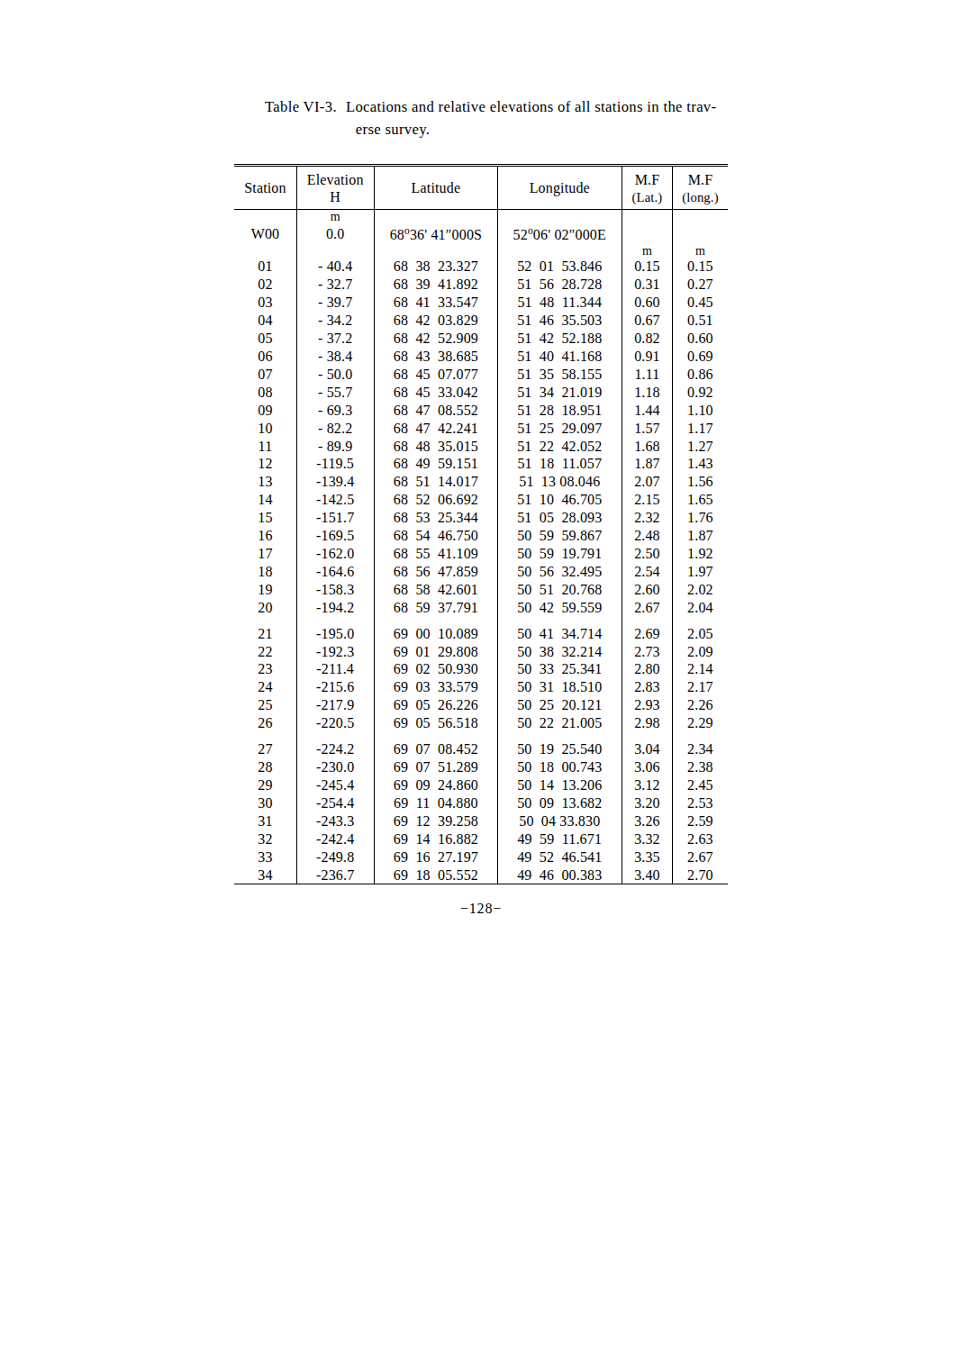Table VI-3. Locations and relative elevations of all stations in the trav- erse survey.
| Station | Elevation H | Latitude | Longitude | M.F (Lat.) | M.F (long.) |
| --- | --- | --- | --- | --- | --- |
| | m | | | | |
| W00 | 0.0 | 68 o 36' 41″000S | 52 o 06' 02″000E | | |
| | | | | m | m |
| 01 | - 40.4 | 68 38 23.327 | 52 01 53.846 | 0.15 | 0.15 |
| 02 | - 32.7 | 68 39 41.892 | 51 56 28.728 | 0.31 | 0.27 |
| 03 | - 39.7 | 68 41 33.547 | 51 48 11.344 | 0.60 | 0.45 |
| 04 | - 34.2 | 68 42 03.829 | 51 46 35.503 | 0.67 | 0.51 |
| 05 | - 37.2 | 68 42 52.909 | 51 42 52.188 | 0.82 | 0.60 |
| 06 | - 38.4 | 68 43 38.685 | 51 40 41.168 | 0.91 | 0.69 |
| 07 | - 50.0 | 68 45 07.077 | 51 35 58.155 | 1.11 | 0.86 |
| 08 | - 55.7 | 68 45 33.042 | 51 34 21.019 | 1.18 | 0.92 |
| 09 | - 69.3 | 68 47 08.552 | 51 28 18.951 | 1.44 | 1.10 |
| 10 | - 82.2 | 68 47 42.241 | 51 25 29.097 | 1.57 | 1.17 |
| 11 | - 89.9 | 68 48 35.015 | 51 22 42.052 | 1.68 | 1.27 |
| 12 | -119.5 | 68 49 59.151 | 51 18 11.057 | 1.87 | 1.43 |
| 13 | -139.4 | 68 51 14.017 | 51 13 08.046 | 2.07 | 1.56 |
| 14 | -142.5 | 68 52 06.692 | 51 10 46.705 | 2.15 | 1.65 |
| 15 | -151.7 | 68 53 25.344 | 51 05 28.093 | 2.32 | 1.76 |
| 16 | -169.5 | 68 54 46.750 | 50 59 59.867 | 2.48 | 1.87 |
| 17 | -162.0 | 68 55 41.109 | 50 59 19.791 | 2.50 | 1.92 |
| 18 | -164.6 | 68 56 47.859 | 50 56 32.495 | 2.54 | 1.97 |
| 19 | -158.3 | 68 58 42.601 | 50 51 20.768 | 2.60 | 2.02 |
| 20 | -194.2 | 68 59 37.791 | 50 42 59.559 | 2.67 | 2.04 |
| 21 | -195.0 | 69 00 10.089 | 50 41 34.714 | 2.69 | 2.05 |
| 22 | -192.3 | 69 01 29.808 | 50 38 32.214 | 2.73 | 2.09 |
| 23 | -211.4 | 69 02 50.930 | 50 33 25.341 | 2.80 | 2.14 |
| 24 | -215.6 | 69 03 33.579 | 50 31 18.510 | 2.83 | 2.17 |
| 25 | -217.9 | 69 05 26.226 | 50 25 20.121 | 2.93 | 2.26 |
| 26 | -220.5 | 69 05 56.518 | 50 22 21.005 | 2.98 | 2.29 |
| 27 | -224.2 | 69 07 08.452 | 50 19 25.540 | 3.04 | 2.34 |
| 28 | -230.0 | 69 07 51.289 | 50 18 00.743 | 3.06 | 2.38 |
| 29 | -245.4 | 69 09 24.860 | 50 14 13.206 | 3.12 | 2.45 |
| 30 | -254.4 | 69 11 04.880 | 50 09 13.682 | 3.20 | 2.53 |
| 31 | -243.3 | 69 12 39.258 | 50 04 33.830 | 3.26 | 2.59 |
| 32 | -242.4 | 69 14 16.882 | 49 59 11.671 | 3.32 | 2.63 |
| 33 | -249.8 | 69 16 27.197 | 49 52 46.541 | 3.35 | 2.67 |
| 34 | -236.7 | 69 18 05.552 | 49 46 00.383 | 3.40 | 2.70 |
−128−